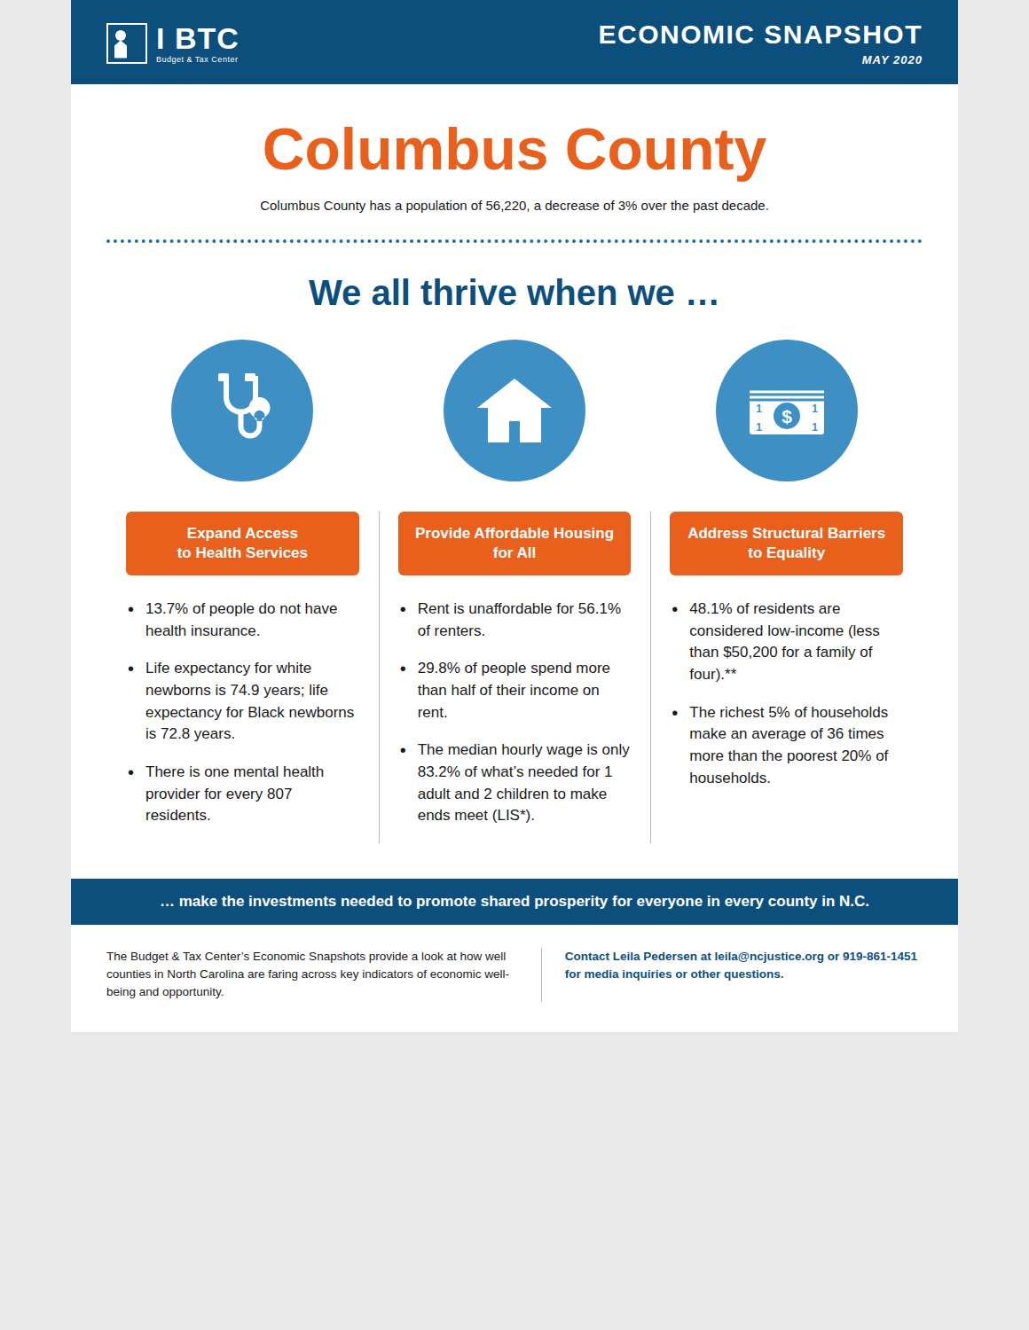I BTC Budget & Tax Center
Economic Snapshot
MAY 2020
Columbus County
Columbus County has a population of 56,220, a decrease of 3% over the past decade.
We all thrive when we …
$ 1 1 1 1
Expand Access
to Health Services
13.7% of people do not have health insurance.
Life expectancy for white newborns is 74.9 years; life expectancy for Black newborns is 72.8 years.
There is one mental health provider for every 807 residents.
Provide Affordable Housing
for All
Rent is unaffordable for 56.1% of renters.
29.8% of people spend more than half of their income on rent.
The median hourly wage is only 83.2% of what’s needed for 1 adult and 2 children to make ends meet (LIS*).
Address Structural Barriers
to Equality
48.1% of residents are considered low-income (less than $50,200 for a family of four).**
The richest 5% of households make an average of 36 times more than the poorest 20% of households.
… make the investments needed to promote shared prosperity for everyone in every county in N.C.
The Budget & Tax Center’s Economic Snapshots provide a look at how well counties in North Carolina are faring across key indicators of economic well-being and opportunity.
Contact Leila Pedersen at leila@ncjustice.org or 919-861-1451 for media inquiries or other questions.